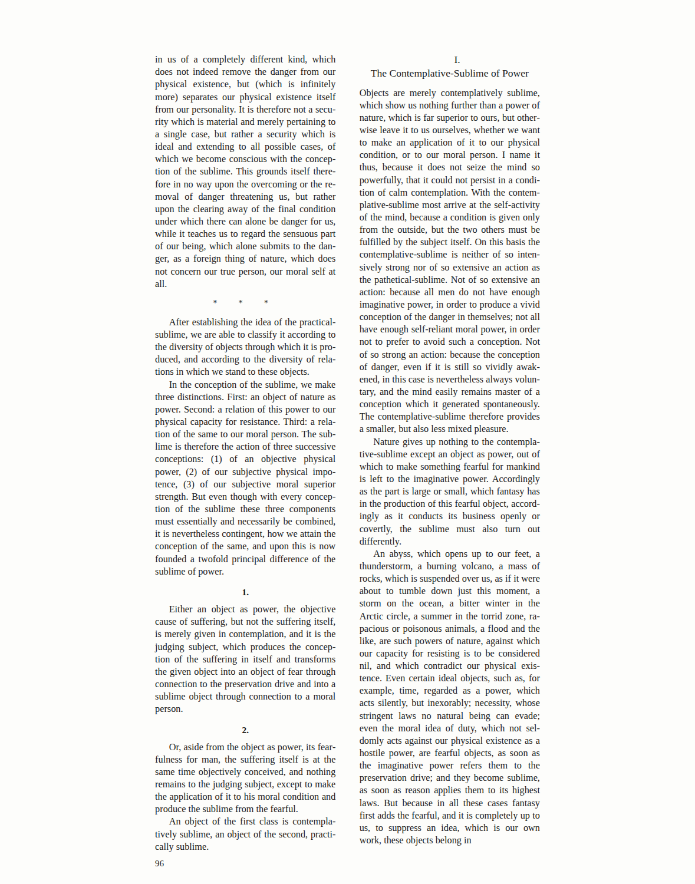in us of a completely different kind, which does not indeed remove the danger from our physical existence, but (which is infinitely more) separates our physical existence itself from our personality. It is therefore not a security which is material and merely pertaining to a single case, but rather a security which is ideal and extending to all possible cases, of which we become conscious with the conception of the sublime. This grounds itself therefore in no way upon the overcoming or the removal of danger threatening us, but rather upon the clearing away of the final condition under which there can alone be danger for us, while it teaches us to regard the sensuous part of our being, which alone submits to the danger, as a foreign thing of nature, which does not concern our true person, our moral self at all.
* * *
After establishing the idea of the practical-sublime, we are able to classify it according to the diversity of objects through which it is produced, and according to the diversity of relations in which we stand to these objects.
In the conception of the sublime, we make three distinctions. First: an object of nature as power. Second: a relation of this power to our physical capacity for resistance. Third: a relation of the same to our moral person. The sublime is therefore the action of three successive conceptions: (1) of an objective physical power, (2) of our subjective physical impotence, (3) of our subjective moral superior strength. But even though with every conception of the sublime these three components must essentially and necessarily be combined, it is nevertheless contingent, how we attain the conception of the same, and upon this is now founded a twofold principal difference of the sublime of power.
1.
Either an object as power, the objective cause of suffering, but not the suffering itself, is merely given in contemplation, and it is the judging subject, which produces the conception of the suffering in itself and transforms the given object into an object of fear through connection to the preservation drive and into a sublime object through connection to a moral person.
2.
Or, aside from the object as power, its fearfulness for man, the suffering itself is at the same time objectively conceived, and nothing remains to the judging subject, except to make the application of it to his moral condition and produce the sublime from the fearful.
An object of the first class is contemplatively sublime, an object of the second, practically sublime.
I.
The Contemplative-Sublime of Power
Objects are merely contemplatively sublime, which show us nothing further than a power of nature, which is far superior to ours, but otherwise leave it to us ourselves, whether we want to make an application of it to our physical condition, or to our moral person. I name it thus, because it does not seize the mind so powerfully, that it could not persist in a condition of calm contemplation. With the contemplative-sublime most arrive at the self-activity of the mind, because a condition is given only from the outside, but the two others must be fulfilled by the subject itself. On this basis the contemplative-sublime is neither of so intensively strong nor of so extensive an action as the pathetical-sublime. Not of so extensive an action: because all men do not have enough imaginative power, in order to produce a vivid conception of the danger in themselves; not all have enough self-reliant moral power, in order not to prefer to avoid such a conception. Not of so strong an action: because the conception of danger, even if it is still so vividly awakened, in this case is nevertheless always voluntary, and the mind easily remains master of a conception which it generated spontaneously. The contemplative-sublime therefore provides a smaller, but also less mixed pleasure.
Nature gives up nothing to the contemplative-sublime except an object as power, out of which to make something fearful for mankind is left to the imaginative power. Accordingly as the part is large or small, which fantasy has in the production of this fearful object, accordingly as it conducts its business openly or covertly, the sublime must also turn out differently.
An abyss, which opens up to our feet, a thunderstorm, a burning volcano, a mass of rocks, which is suspended over us, as if it were about to tumble down just this moment, a storm on the ocean, a bitter winter in the Arctic circle, a summer in the torrid zone, rapacious or poisonous animals, a flood and the like, are such powers of nature, against which our capacity for resisting is to be considered nil, and which contradict our physical existence. Even certain ideal objects, such as, for example, time, regarded as a power, which acts silently, but inexorably; necessity, whose stringent laws no natural being can evade; even the moral idea of duty, which not seldomly acts against our physical existence as a hostile power, are fearful objects, as soon as the imaginative power refers them to the preservation drive; and they become sublime, as soon as reason applies them to its highest laws. But because in all these cases fantasy first adds the fearful, and it is completely up to us, to suppress an idea, which is our own work, these objects belong in
96